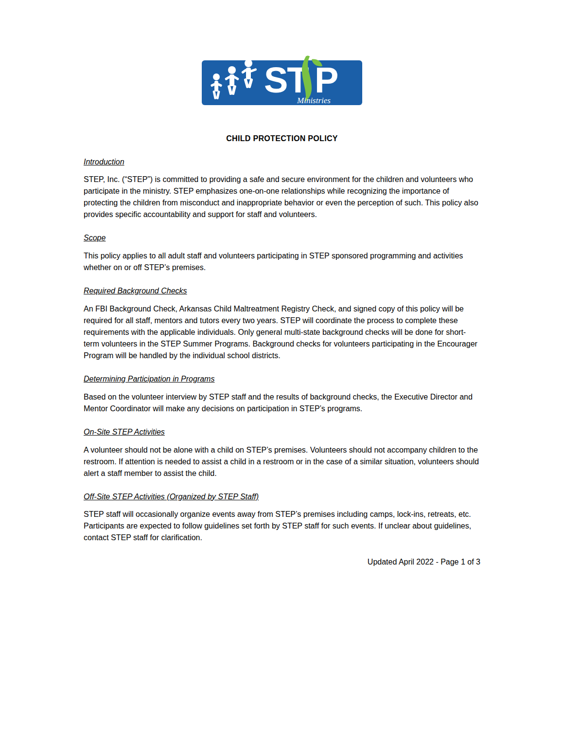ST P Ministries
CHILD PROTECTION POLICY
Introduction
STEP, Inc. (“STEP”) is committed to providing a safe and secure environment for the children and volunteers who participate in the ministry. STEP emphasizes one-on-one relationships while recognizing the importance of protecting the children from misconduct and inappropriate behavior or even the perception of such. This policy also provides specific accountability and support for staff and volunteers.
Scope
This policy applies to all adult staff and volunteers participating in STEP sponsored programming and activities whether on or off STEP’s premises.
Required Background Checks
An FBI Background Check, Arkansas Child Maltreatment Registry Check, and signed copy of this policy will be required for all staff, mentors and tutors every two years. STEP will coordinate the process to complete these requirements with the applicable individuals. Only general multi-state background checks will be done for short-term volunteers in the STEP Summer Programs. Background checks for volunteers participating in the Encourager Program will be handled by the individual school districts.
Determining Participation in Programs
Based on the volunteer interview by STEP staff and the results of background checks, the Executive Director and Mentor Coordinator will make any decisions on participation in STEP’s programs.
On-Site STEP Activities
A volunteer should not be alone with a child on STEP’s premises. Volunteers should not accompany children to the restroom. If attention is needed to assist a child in a restroom or in the case of a similar situation, volunteers should alert a staff member to assist the child.
Off-Site STEP Activities (Organized by STEP Staff)
STEP staff will occasionally organize events away from STEP’s premises including camps, lock-ins, retreats, etc. Participants are expected to follow guidelines set forth by STEP staff for such events. If unclear about guidelines, contact STEP staff for clarification.
Updated April 2022 - Page 1 of 3